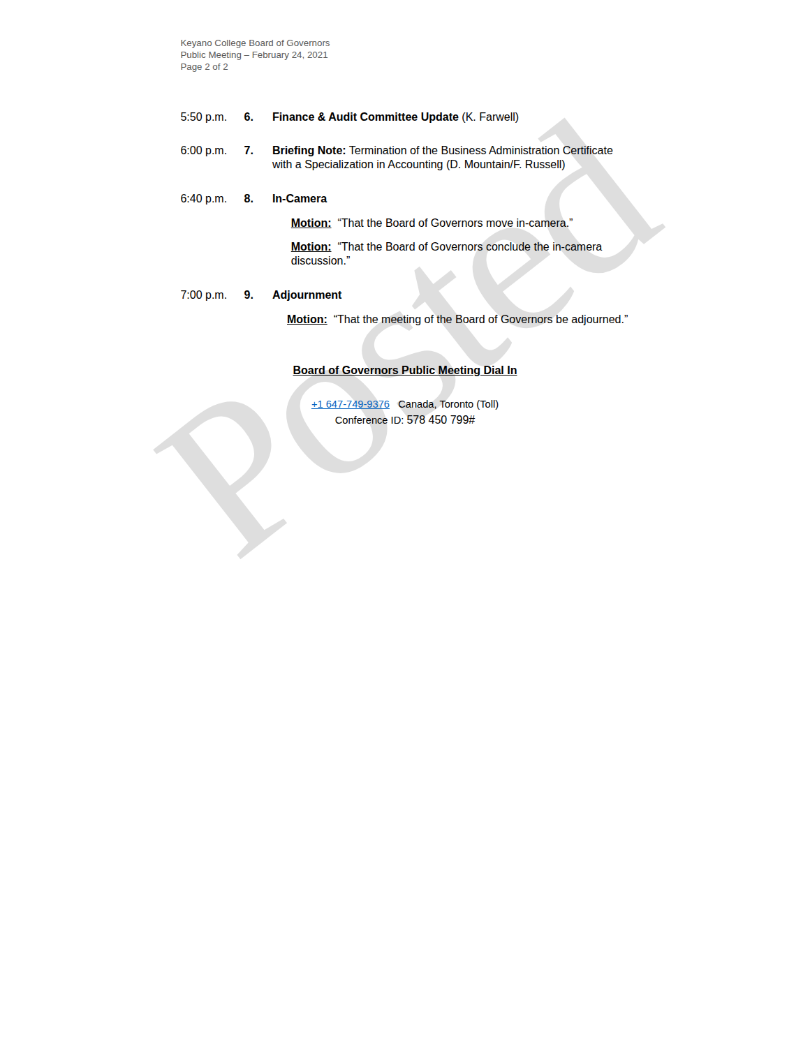Posted
Keyano College Board of Governors
Public Meeting – February 24, 2021
Page 2 of 2
5:50 p.m.
6.
Finance & Audit Committee Update (K. Farwell)
6:00 p.m.
7.
Briefing Note: Termination of the Business Administration Certificate with a Specialization in Accounting (D. Mountain/F. Russell)
6:40 p.m.
8.
In-Camera
Motion: “That the Board of Governors move in-camera.”
Motion: “That the Board of Governors conclude the in-camera discussion.”
7:00 p.m.
9.
Adjournment
Motion: “That the meeting of the Board of Governors be adjourned.”
Board of Governors Public Meeting Dial In
+1 647-749-9376 Canada, Toronto (Toll)
Conference ID: 578 450 799#